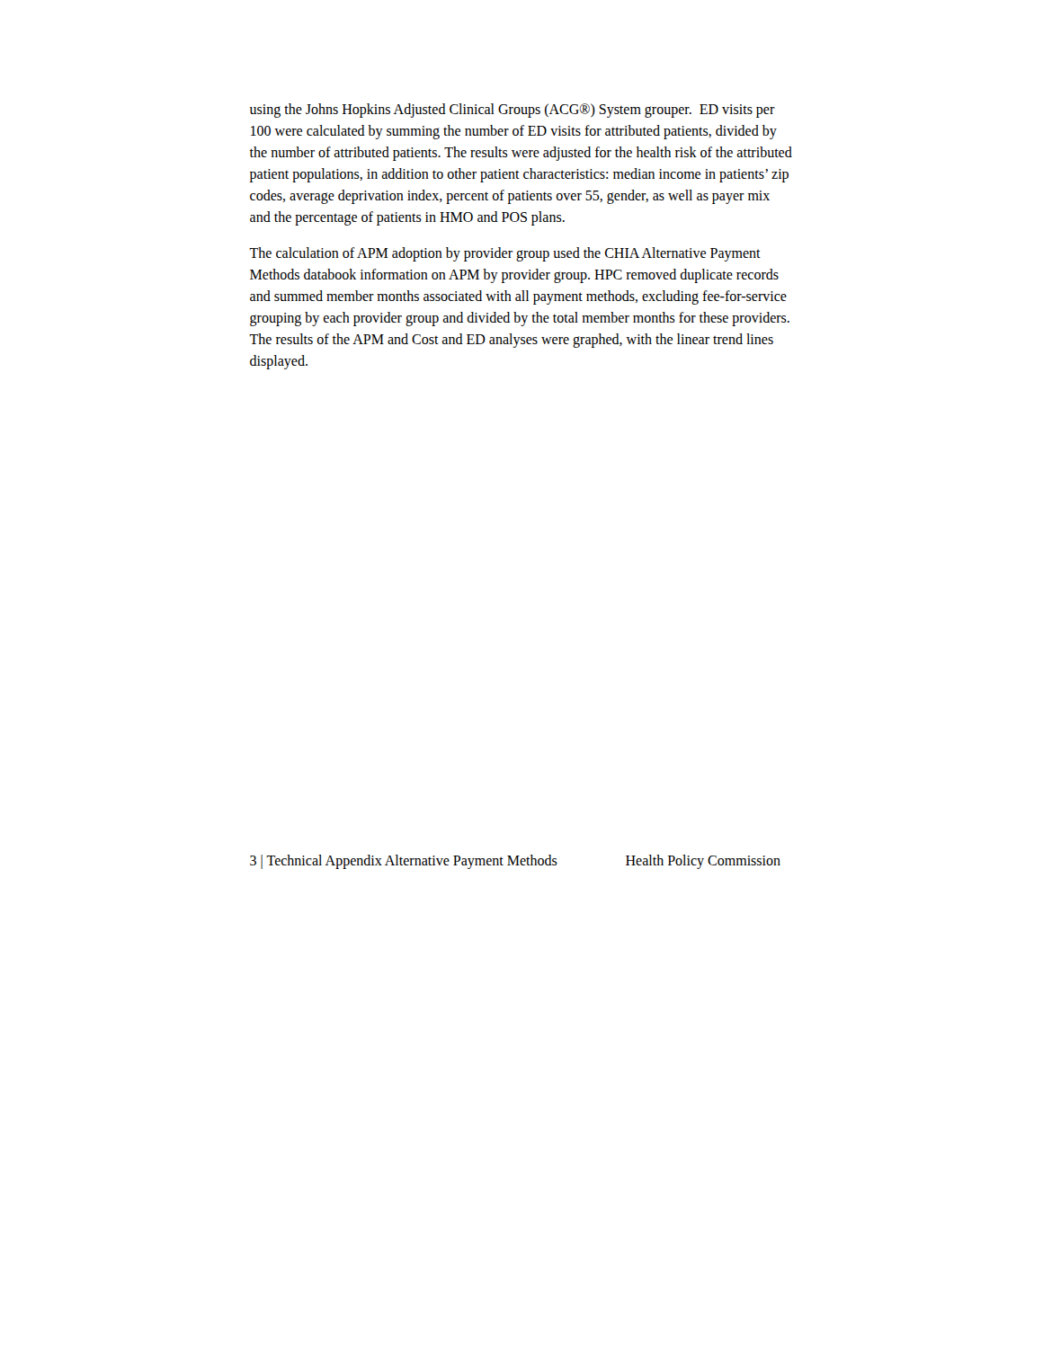using the Johns Hopkins Adjusted Clinical Groups (ACG®) System grouper. ED visits per 100 were calculated by summing the number of ED visits for attributed patients, divided by the number of attributed patients. The results were adjusted for the health risk of the attributed patient populations, in addition to other patient characteristics: median income in patients’ zip codes, average deprivation index, percent of patients over 55, gender, as well as payer mix and the percentage of patients in HMO and POS plans.
The calculation of APM adoption by provider group used the CHIA Alternative Payment Methods databook information on APM by provider group. HPC removed duplicate records and summed member months associated with all payment methods, excluding fee-for-service grouping by each provider group and divided by the total member months for these providers. The results of the APM and Cost and ED analyses were graphed, with the linear trend lines displayed.
3 | Technical Appendix Alternative Payment Methods Health Policy Commission